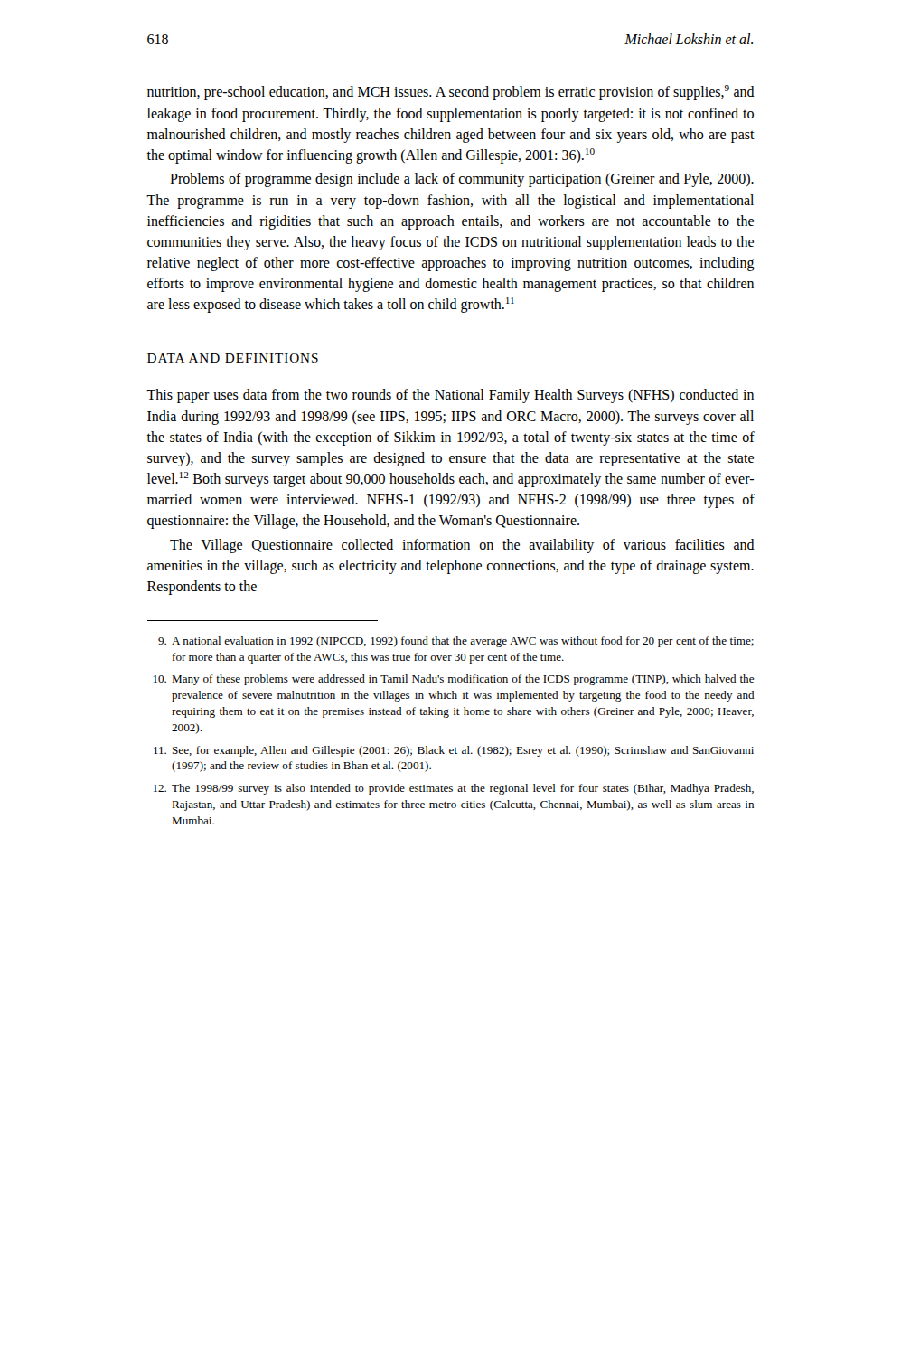618 Michael Lokshin et al.
nutrition, pre-school education, and MCH issues. A second problem is erratic provision of supplies,9 and leakage in food procurement. Thirdly, the food supplementation is poorly targeted: it is not confined to malnourished children, and mostly reaches children aged between four and six years old, who are past the optimal window for influencing growth (Allen and Gillespie, 2001: 36).10
Problems of programme design include a lack of community participation (Greiner and Pyle, 2000). The programme is run in a very top-down fashion, with all the logistical and implementational inefficiencies and rigidities that such an approach entails, and workers are not accountable to the communities they serve. Also, the heavy focus of the ICDS on nutritional supplementation leads to the relative neglect of other more cost-effective approaches to improving nutrition outcomes, including efforts to improve environmental hygiene and domestic health management practices, so that children are less exposed to disease which takes a toll on child growth.11
Data and Definitions
This paper uses data from the two rounds of the National Family Health Surveys (NFHS) conducted in India during 1992/93 and 1998/99 (see IIPS, 1995; IIPS and ORC Macro, 2000). The surveys cover all the states of India (with the exception of Sikkim in 1992/93, a total of twenty-six states at the time of survey), and the survey samples are designed to ensure that the data are representative at the state level.12 Both surveys target about 90,000 households each, and approximately the same number of ever-married women were interviewed. NFHS-1 (1992/93) and NFHS-2 (1998/99) use three types of questionnaire: the Village, the Household, and the Woman's Questionnaire.
The Village Questionnaire collected information on the availability of various facilities and amenities in the village, such as electricity and telephone connections, and the type of drainage system. Respondents to the
A national evaluation in 1992 (NIPCCD, 1992) found that the average AWC was without food for 20 per cent of the time; for more than a quarter of the AWCs, this was true for over 30 per cent of the time.
Many of these problems were addressed in Tamil Nadu's modification of the ICDS programme (TINP), which halved the prevalence of severe malnutrition in the villages in which it was implemented by targeting the food to the needy and requiring them to eat it on the premises instead of taking it home to share with others (Greiner and Pyle, 2000; Heaver, 2002).
See, for example, Allen and Gillespie (2001: 26); Black et al. (1982); Esrey et al. (1990); Scrimshaw and SanGiovanni (1997); and the review of studies in Bhan et al. (2001).
The 1998/99 survey is also intended to provide estimates at the regional level for four states (Bihar, Madhya Pradesh, Rajastan, and Uttar Pradesh) and estimates for three metro cities (Calcutta, Chennai, Mumbai), as well as slum areas in Mumbai.